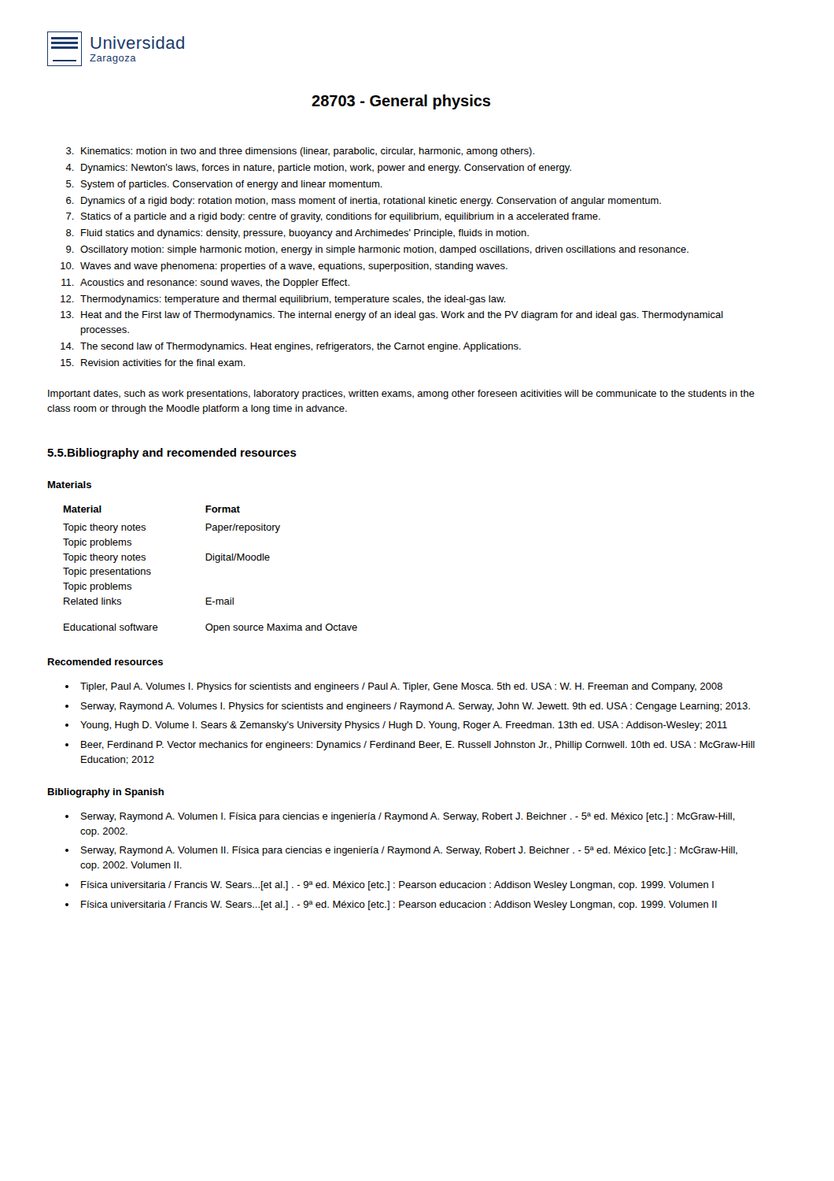Universidad
Zaragoza
28703 - General physics
Kinematics: motion in two and three dimensions (linear, parabolic, circular, harmonic, among others).
Dynamics: Newton's laws, forces in nature, particle motion, work, power and energy. Conservation of energy.
System of particles. Conservation of energy and linear momentum.
Dynamics of a rigid body: rotation motion, mass moment of inertia, rotational kinetic energy. Conservation of angular momentum.
Statics of a particle and a rigid body: centre of gravity, conditions for equilibrium, equilibrium in a accelerated frame.
Fluid statics and dynamics: density, pressure, buoyancy and Archimedes' Principle, fluids in motion.
Oscillatory motion: simple harmonic motion, energy in simple harmonic motion, damped oscillations, driven oscillations and resonance.
Waves and wave phenomena: properties of a wave, equations, superposition, standing waves.
Acoustics and resonance: sound waves, the Doppler Effect.
Thermodynamics: temperature and thermal equilibrium, temperature scales, the ideal-gas law.
Heat and the First law of Thermodynamics. The internal energy of an ideal gas. Work and the PV diagram for and ideal gas. Thermodynamical processes.
The second law of Thermodynamics. Heat engines, refrigerators, the Carnot engine. Applications.
Revision activities for the final exam.
Important dates, such as work presentations, laboratory practices, written exams, among other foreseen acitivities will be communicate to the students in the class room or through the Moodle platform a long time in advance.
5.5.Bibliography and recomended resources
Materials
| Material | Format |
| --- | --- |
| Topic theory notes Topic problems | Paper/repository |
| Topic theory notes Topic presentations Topic problems | Digital/Moodle |
| Related links | E-mail |
| Educational software | Open source Maxima and Octave |
Recomended resources
Tipler, Paul A. Volumes I. Physics for scientists and engineers / Paul A. Tipler, Gene Mosca. 5th ed. USA : W. H. Freeman and Company, 2008
Serway, Raymond A. Volumes I. Physics for scientists and engineers / Raymond A. Serway, John W. Jewett. 9th ed. USA : Cengage Learning; 2013.
Young, Hugh D. Volume I. Sears & Zemansky's University Physics / Hugh D. Young, Roger A. Freedman. 13th ed. USA : Addison-Wesley; 2011
Beer, Ferdinand P. Vector mechanics for engineers: Dynamics / Ferdinand Beer, E. Russell Johnston Jr., Phillip Cornwell. 10th ed. USA : McGraw-Hill Education; 2012
Bibliography in Spanish
Serway, Raymond A. Volumen I. Física para ciencias e ingeniería / Raymond A. Serway, Robert J. Beichner . - 5ª ed. México [etc.] : McGraw-Hill, cop. 2002.
Serway, Raymond A. Volumen II. Física para ciencias e ingeniería / Raymond A. Serway, Robert J. Beichner . - 5ª ed. México [etc.] : McGraw-Hill, cop. 2002. Volumen II.
Física universitaria / Francis W. Sears...[et al.] . - 9ª ed. México [etc.] : Pearson educacion : Addison Wesley Longman, cop. 1999. Volumen I
Física universitaria / Francis W. Sears...[et al.] . - 9ª ed. México [etc.] : Pearson educacion : Addison Wesley Longman, cop. 1999. Volumen II